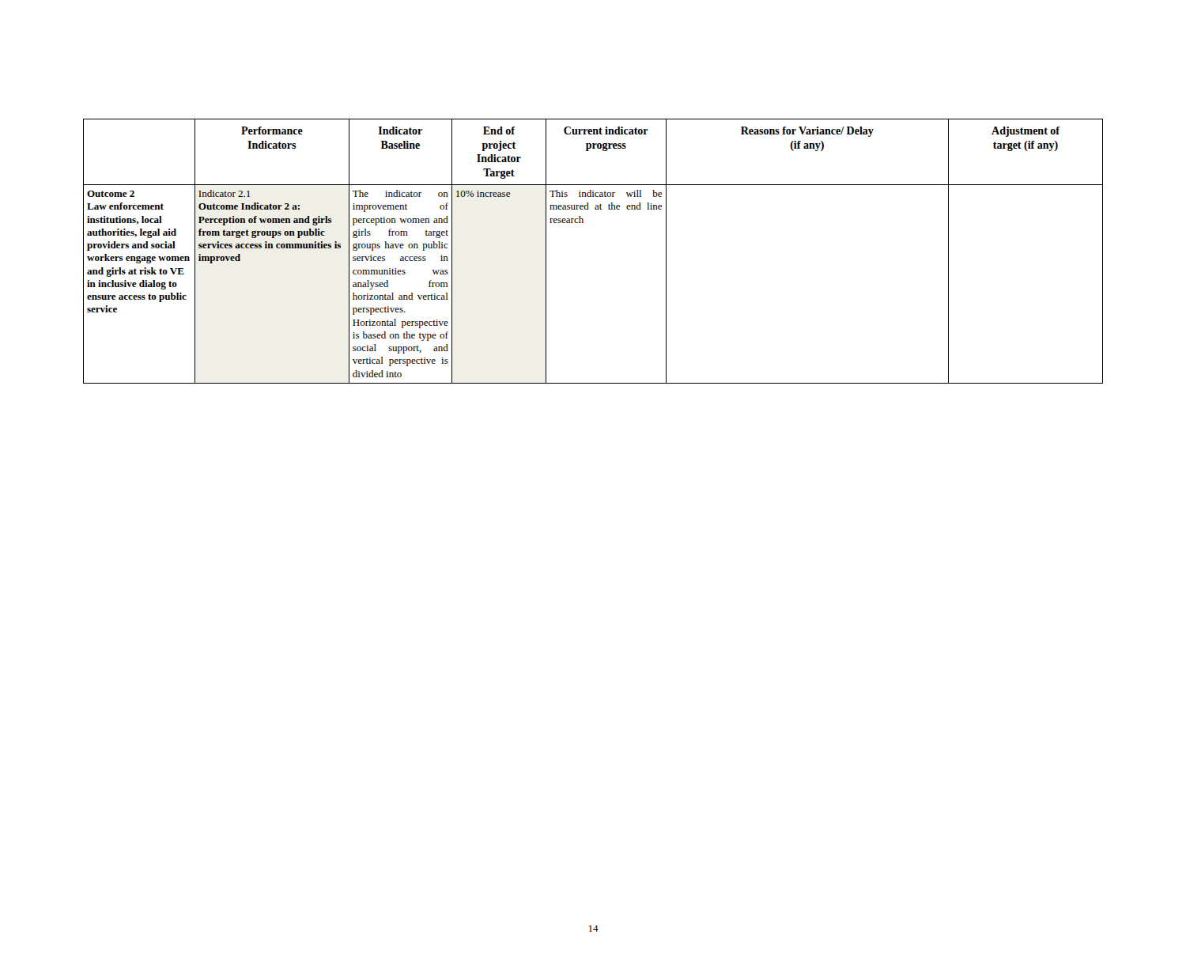| | Performance Indicators | Indicator Baseline | End of project Indicator Target | Current indicator progress | Reasons for Variance/ Delay (if any) | Adjustment of target (if any) |
| --- | --- | --- | --- | --- | --- | --- |
| Outcome 2 Law enforcement institutions, local authorities, legal aid providers and social workers engage women and girls at risk to VE in inclusive dialog to ensure access to public service | Indicator 2.1 Outcome Indicator 2 a: Perception of women and girls from target groups on public services access in communities is improved | The indicator on improvement of perception women and girls from target groups have on public services access in communities was analysed from horizontal and vertical perspectives. Horizontal perspective is based on the type of social support, and vertical perspective is divided into | 10% increase | This indicator will be measured at the end line research | | |
14